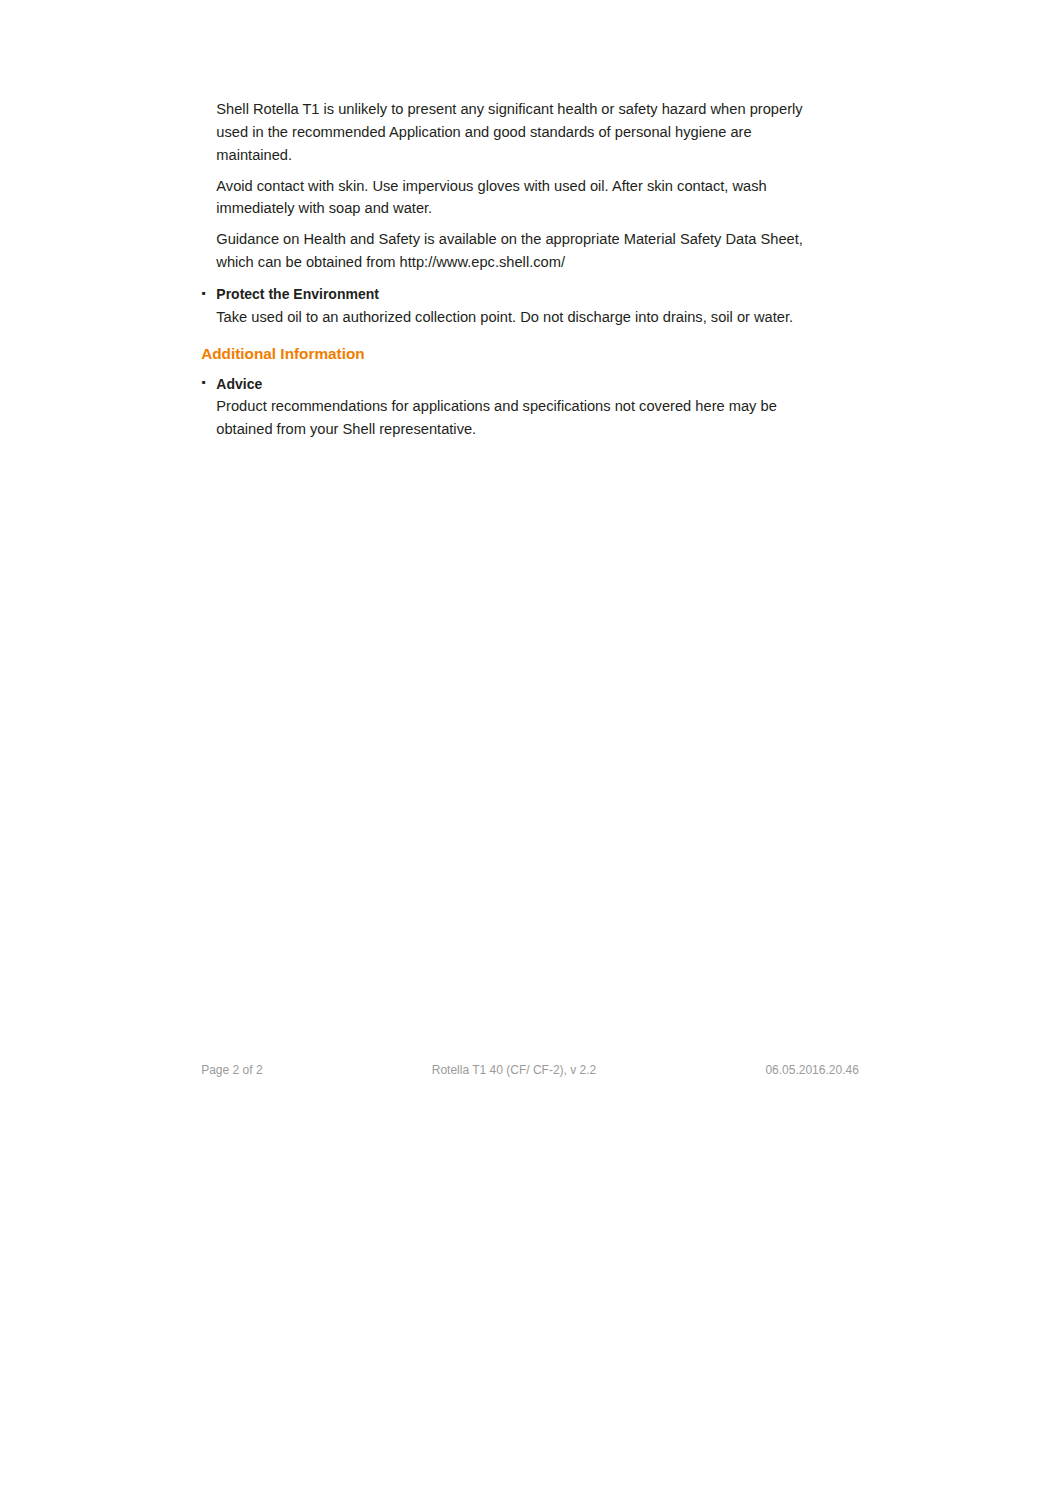Shell Rotella T1 is unlikely to present any significant health or safety hazard when properly used in the recommended Application and good standards of personal hygiene are maintained.
Avoid contact with skin. Use impervious gloves with used oil. After skin contact, wash immediately with soap and water.
Guidance on Health and Safety is available on the appropriate Material Safety Data Sheet, which can be obtained from http://www.epc.shell.com/
Protect the Environment
Take used oil to an authorized collection point. Do not discharge into drains, soil or water.
Additional Information
Advice
Product recommendations for applications and specifications not covered here may be obtained from your Shell representative.
Page 2 of 2 Rotella T1 40 (CF/ CF-2), v 2.2 06.05.2016.20.46